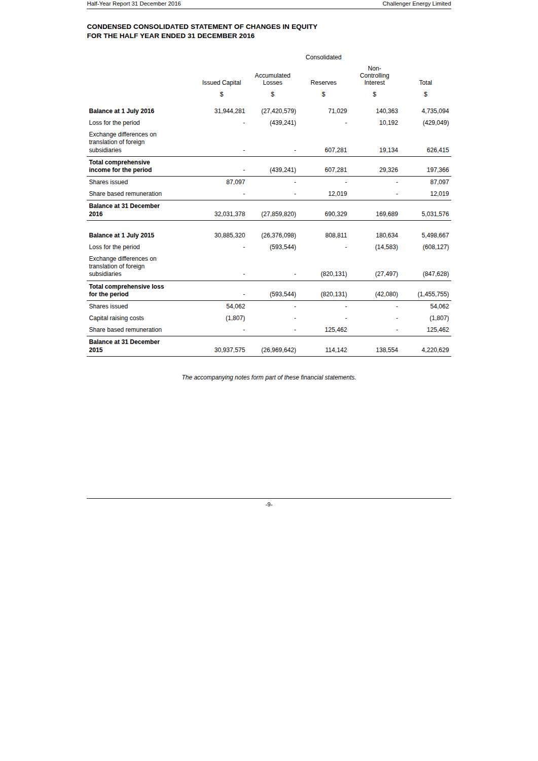Half-Year Report 31 December 2016
Challenger Energy Limited
CONDENSED CONSOLIDATED STATEMENT OF CHANGES IN EQUITY
FOR THE HALF YEAR ENDED 31 DECEMBER 2016
| | Consolidated |
| --- | --- |
| | Issued Capital | Accumulated Losses | Reserves | Non- Controlling Interest | Total |
| | $ | $ | $ | $ | $ |
| Balance at 1 July 2016 | 31,944,281 | (27,420,579) | 71,029 | 140,363 | 4,735,094 |
| Loss for the period | - | (439,241) | - | 10,192 | (429,049) |
| Exchange differences on translation of foreign subsidiaries | - | - | 607,281 | 19,134 | 626,415 |
| Total comprehensive income for the period | - | (439,241) | 607,281 | 29,326 | 197,366 |
| Shares issued | 87,097 | - | - | - | 87,097 |
| Share based remuneration | - | - | 12,019 | - | 12,019 |
| Balance at 31 December 2016 | 32,031,378 | (27,859,820) | 690,329 | 169,689 | 5,031,576 |
| Balance at 1 July 2015 | 30,885,320 | (26,376,098) | 808,811 | 180,634 | 5,498,667 |
| Loss for the period | - | (593,544) | - | (14,583) | (608,127) |
| Exchange differences on translation of foreign subsidiaries | - | - | (820,131) | (27,497) | (847,628) |
| Total comprehensive loss for the period | - | (593,544) | (820,131) | (42,080) | (1,455,755) |
| Shares issued | 54,062 | - | - | - | 54,062 |
| Capital raising costs | (1,807) | - | - | - | (1,807) |
| Share based remuneration | - | - | 125,462 | - | 125,462 |
| Balance at 31 December 2015 | 30,937,575 | (26,969,642) | 114,142 | 138,554 | 4,220,629 |
The accompanying notes form part of these financial statements.
-9-